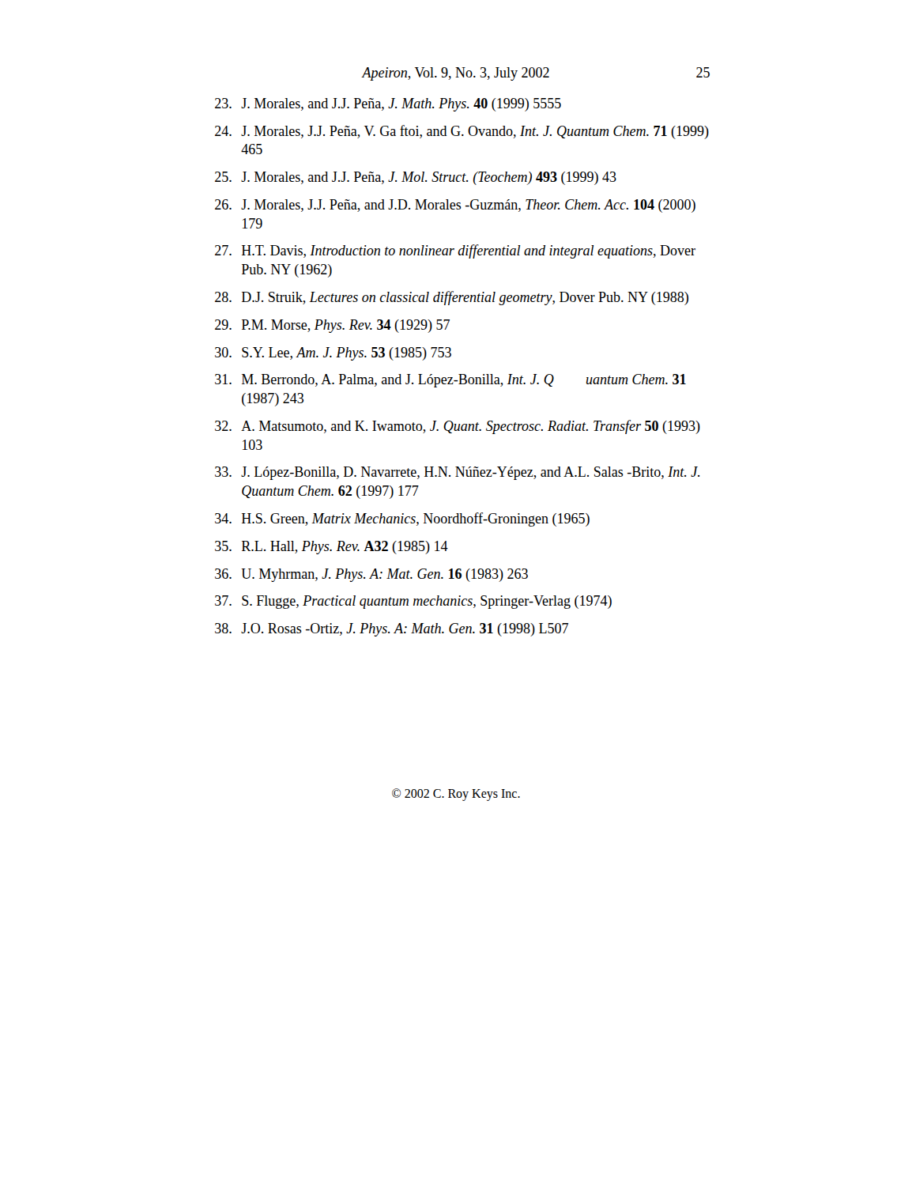Apeiron, Vol. 9, No. 3, July 2002 25
23. J. Morales, and J.J. Peña, J. Math. Phys. 40 (1999) 5555
24. J. Morales, J.J. Peña, V. Ga ftoi, and G. Ovando, Int. J. Quantum Chem. 71 (1999) 465
25. J. Morales, and J.J. Peña, J. Mol. Struct. (Teochem) 493 (1999) 43
26. J. Morales, J.J. Peña, and J.D. Morales -Guzmán, Theor. Chem. Acc. 104 (2000) 179
27. H.T. Davis, Introduction to nonlinear differential and integral equations, Dover Pub. NY (1962)
28. D.J. Struik, Lectures on classical differential geometry, Dover Pub. NY (1988)
29. P.M. Morse, Phys. Rev. 34 (1929) 57
30. S.Y. Lee, Am. J. Phys. 53 (1985) 753
31. M. Berrondo, A. Palma, and J. López-Bonilla, Int. J. Q uantum Chem. 31 (1987) 243
32. A. Matsumoto, and K. Iwamoto, J. Quant. Spectrosc. Radiat. Transfer 50 (1993) 103
33. J. López-Bonilla, D. Navarrete, H.N. Núñez-Yépez, and A.L. Salas -Brito, Int. J. Quantum Chem. 62 (1997) 177
34. H.S. Green, Matrix Mechanics, Noordhoff-Groningen (1965)
35. R.L. Hall, Phys. Rev. A32 (1985) 14
36. U. Myhrman, J. Phys. A: Mat. Gen. 16 (1983) 263
37. S. Flugge, Practical quantum mechanics, Springer-Verlag (1974)
38. J.O. Rosas -Ortiz, J. Phys. A: Math. Gen. 31 (1998) L507
© 2002 C. Roy Keys Inc.